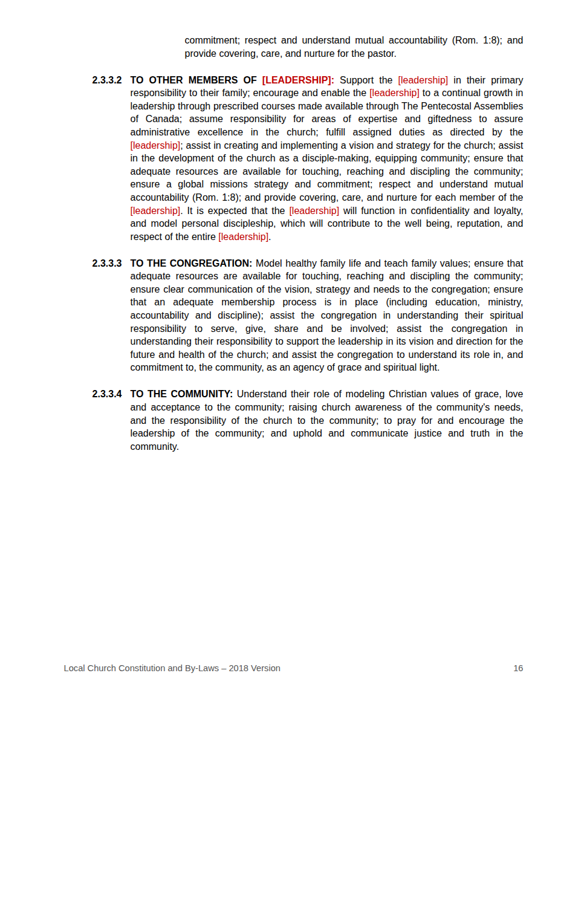commitment; respect and understand mutual accountability (Rom. 1:8); and provide covering, care, and nurture for the pastor.
2.3.3.2
TO OTHER MEMBERS OF [LEADERSHIP]: Support the [leadership] in their primary responsibility to their family; encourage and enable the [leadership] to a continual growth in leadership through prescribed courses made available through The Pentecostal Assemblies of Canada; assume responsibility for areas of expertise and giftedness to assure administrative excellence in the church; fulfill assigned duties as directed by the [leadership]; assist in creating and implementing a vision and strategy for the church; assist in the development of the church as a disciple-making, equipping community; ensure that adequate resources are available for touching, reaching and discipling the community; ensure a global missions strategy and commitment; respect and understand mutual accountability (Rom. 1:8); and provide covering, care, and nurture for each member of the [leadership]. It is expected that the [leadership] will function in confidentiality and loyalty, and model personal discipleship, which will contribute to the well being, reputation, and respect of the entire [leadership].
2.3.3.3
TO THE CONGREGATION: Model healthy family life and teach family values; ensure that adequate resources are available for touching, reaching and discipling the community; ensure clear communication of the vision, strategy and needs to the congregation; ensure that an adequate membership process is in place (including education, ministry, accountability and discipline); assist the congregation in understanding their spiritual responsibility to serve, give, share and be involved; assist the congregation in understanding their responsibility to support the leadership in its vision and direction for the future and health of the church; and assist the congregation to understand its role in, and commitment to, the community, as an agency of grace and spiritual light.
2.3.3.4
TO THE COMMUNITY: Understand their role of modeling Christian values of grace, love and acceptance to the community; raising church awareness of the community's needs, and the responsibility of the church to the community; to pray for and encourage the leadership of the community; and uphold and communicate justice and truth in the community.
Local Church Constitution and By-Laws – 2018 Version 16